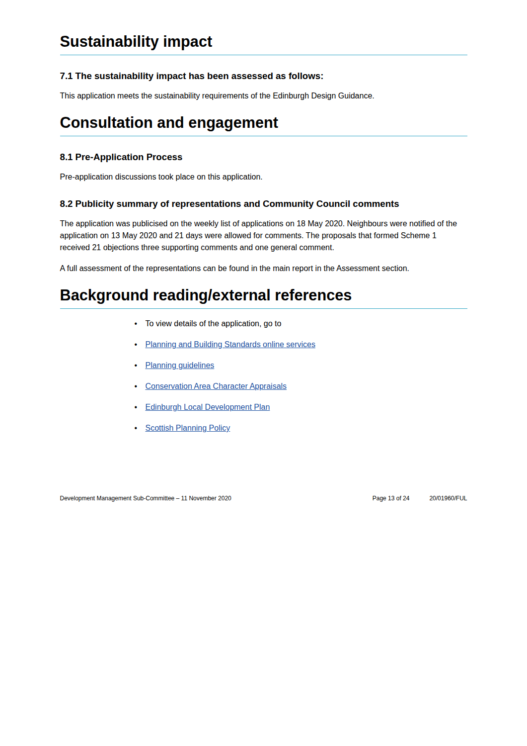Sustainability impact
7.1 The sustainability impact has been assessed as follows:
This application meets the sustainability requirements of the Edinburgh Design Guidance.
Consultation and engagement
8.1 Pre-Application Process
Pre-application discussions took place on this application.
8.2 Publicity summary of representations and Community Council comments
The application was publicised on the weekly list of applications on 18 May 2020. Neighbours were notified of the application on 13 May 2020 and 21 days were allowed for comments. The proposals that formed Scheme 1 received 21 objections three supporting comments and one general comment.
A full assessment of the representations can be found in the main report in the Assessment section.
Background reading/external references
To view details of the application, go to
Planning and Building Standards online services
Planning guidelines
Conservation Area Character Appraisals
Edinburgh Local Development Plan
Scottish Planning Policy
Development Management Sub-Committee – 11 November 2020 Page 13 of 24 20/01960/FUL